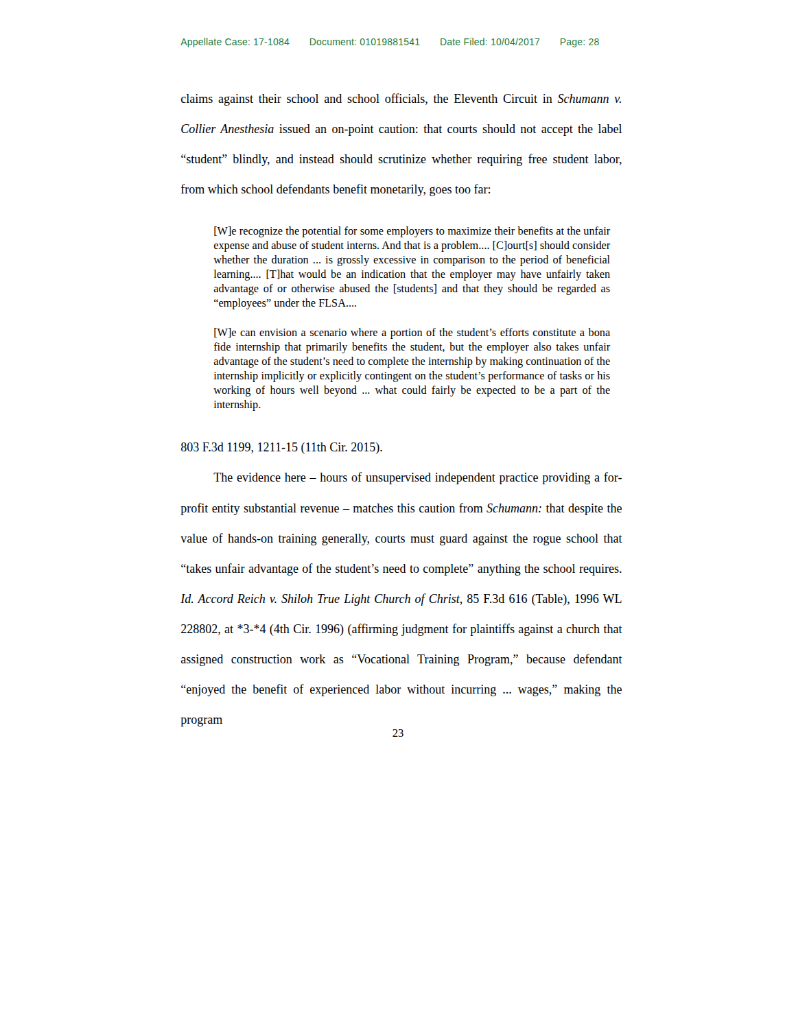Appellate Case: 17-1084 Document: 01019881541 Date Filed: 10/04/2017 Page: 28
claims against their school and school officials, the Eleventh Circuit in Schumann v. Collier Anesthesia issued an on-point caution: that courts should not accept the label “student” blindly, and instead should scrutinize whether requiring free student labor, from which school defendants benefit monetarily, goes too far:
[W]e recognize the potential for some employers to maximize their benefits at the unfair expense and abuse of student interns. And that is a problem.... [C]ourt[s] should consider whether the duration ... is grossly excessive in comparison to the period of beneficial learning.... [T]hat would be an indication that the employer may have unfairly taken advantage of or otherwise abused the [students] and that they should be regarded as “employees” under the FLSA....
[W]e can envision a scenario where a portion of the student’s efforts constitute a bona fide internship that primarily benefits the student, but the employer also takes unfair advantage of the student’s need to complete the internship by making continuation of the internship implicitly or explicitly contingent on the student’s performance of tasks or his working of hours well beyond ... what could fairly be expected to be a part of the internship.
803 F.3d 1199, 1211-15 (11th Cir. 2015).
The evidence here – hours of unsupervised independent practice providing a for-profit entity substantial revenue – matches this caution from Schumann: that despite the value of hands-on training generally, courts must guard against the rogue school that “takes unfair advantage of the student’s need to complete” anything the school requires. Id. Accord Reich v. Shiloh True Light Church of Christ, 85 F.3d 616 (Table), 1996 WL 228802, at *3-*4 (4th Cir. 1996) (affirming judgment for plaintiffs against a church that assigned construction work as “Vocational Training Program,” because defendant “enjoyed the benefit of experienced labor without incurring ... wages,” making the program
23